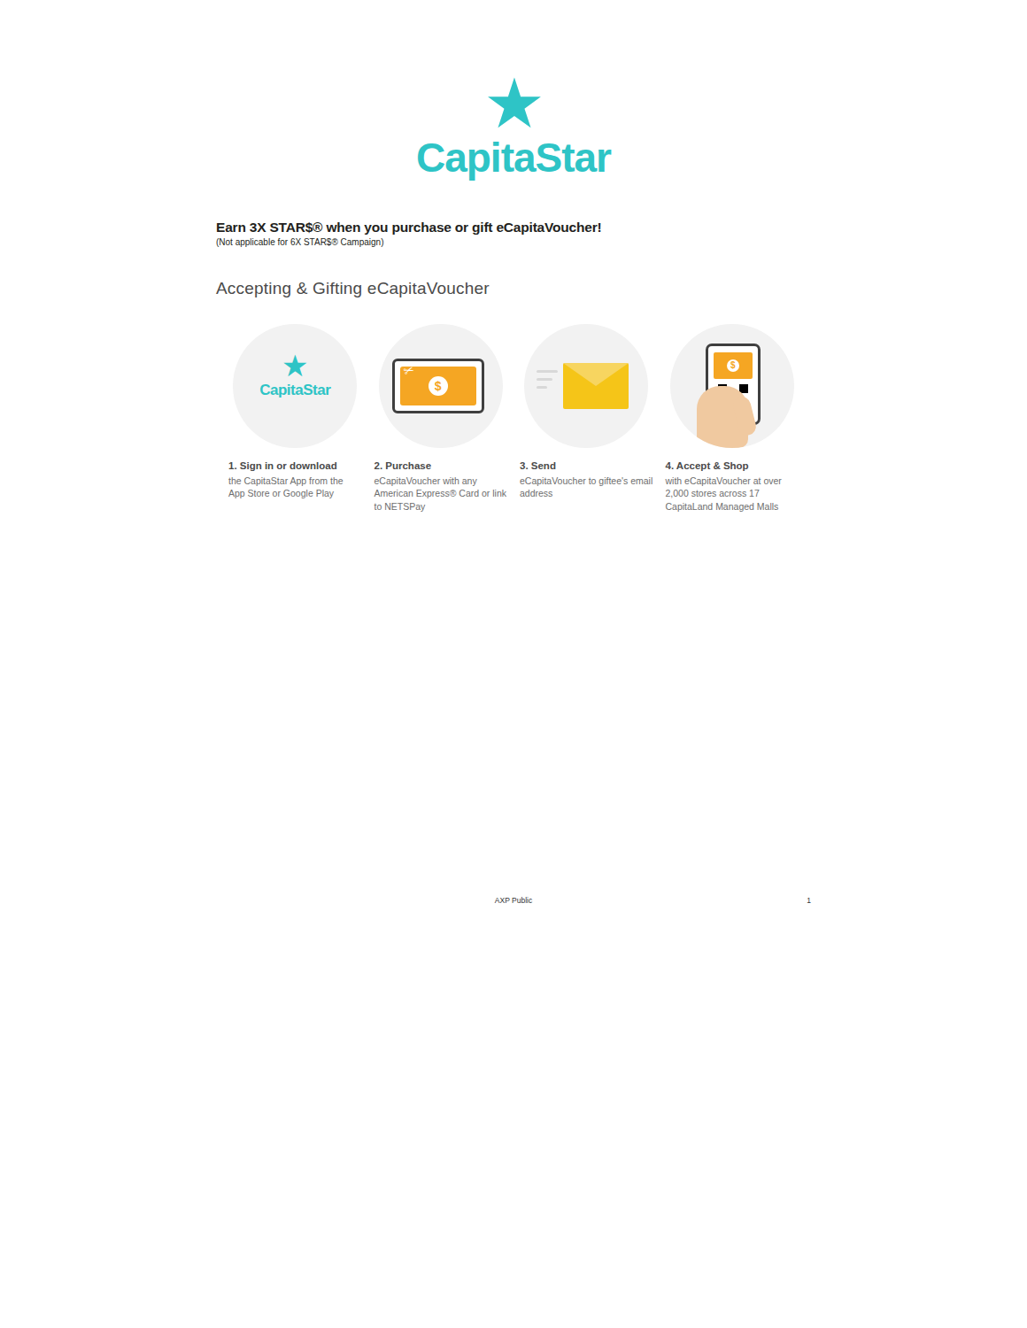★ CapitaStar
Earn 3X STAR$® when you purchase or gift eCapitaVoucher!
(Not applicable for 6X STAR$® Campaign)
Accepting & Gifting eCapitaVoucher
★ CapitaStar
1. Sign in or download
the CapitaStar App from the App Store or Google Play
✂ $
2. Purchase
eCapitaVoucher with any American Express® Card or link to NETSPay
3. Send
eCapitaVoucher to giftee's email address
$
4. Accept & Shop
with eCapitaVoucher at over 2,000 stores across 17 CapitaLand Managed Malls
AXP Public
1